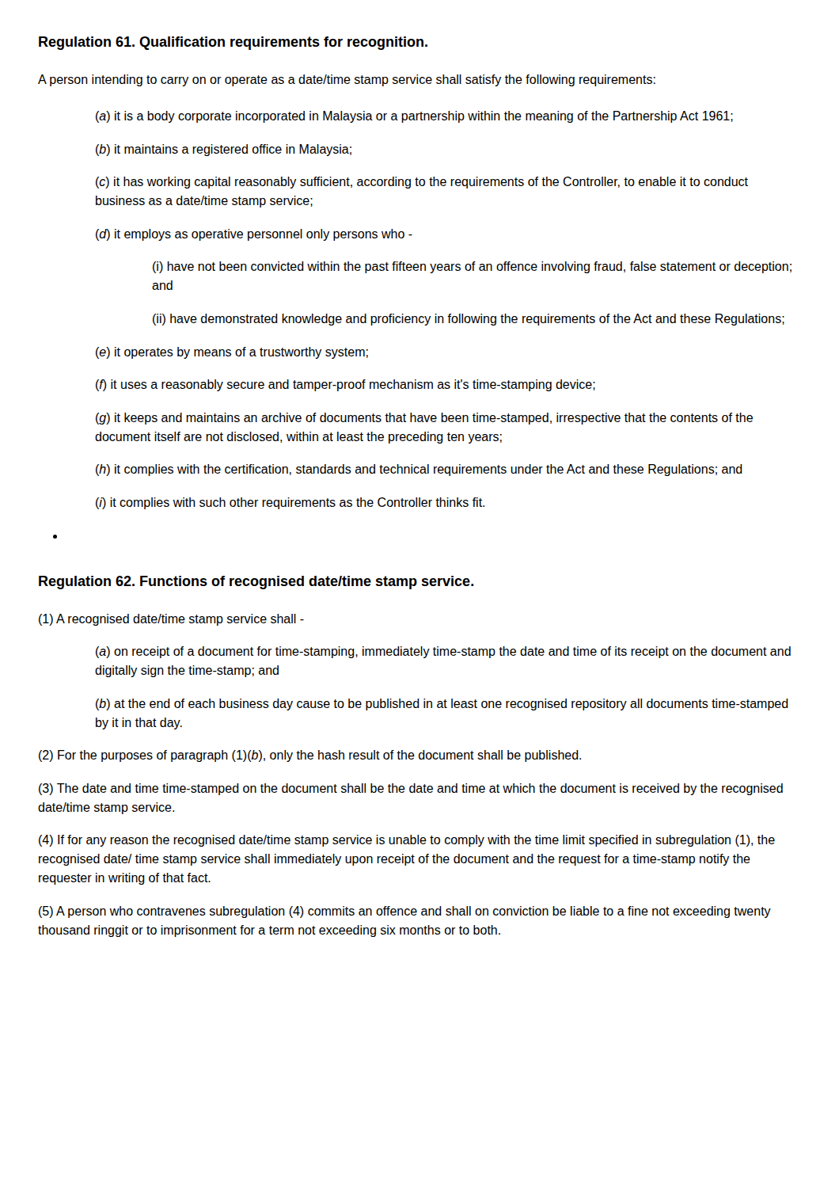Regulation 61. Qualification requirements for recognition.
A person intending to carry on or operate as a date/time stamp service shall satisfy the following requirements:
(a) it is a body corporate incorporated in Malaysia or a partnership within the meaning of the Partnership Act 1961;
(b) it maintains a registered office in Malaysia;
(c) it has working capital reasonably sufficient, according to the requirements of the Controller, to enable it to conduct business as a date/time stamp service;
(d) it employs as operative personnel only persons who -
(i) have not been convicted within the past fifteen years of an offence involving fraud, false statement or deception; and
(ii) have demonstrated knowledge and proficiency in following the requirements of the Act and these Regulations;
(e) it operates by means of a trustworthy system;
(f) it uses a reasonably secure and tamper-proof mechanism as it's time-stamping device;
(g) it keeps and maintains an archive of documents that have been time-stamped, irrespective that the contents of the document itself are not disclosed, within at least the preceding ten years;
(h) it complies with the certification, standards and technical requirements under the Act and these Regulations; and
(i) it complies with such other requirements as the Controller thinks fit.
Regulation 62. Functions of recognised date/time stamp service.
(1) A recognised date/time stamp service shall -
(a) on receipt of a document for time-stamping, immediately time-stamp the date and time of its receipt on the document and digitally sign the time-stamp; and
(b) at the end of each business day cause to be published in at least one recognised repository all documents time-stamped by it in that day.
(2) For the purposes of paragraph (1)(b), only the hash result of the document shall be published.
(3) The date and time time-stamped on the document shall be the date and time at which the document is received by the recognised date/time stamp service.
(4) If for any reason the recognised date/time stamp service is unable to comply with the time limit specified in subregulation (1), the recognised date/ time stamp service shall immediately upon receipt of the document and the request for a time-stamp notify the requester in writing of that fact.
(5) A person who contravenes subregulation (4) commits an offence and shall on conviction be liable to a fine not exceeding twenty thousand ringgit or to imprisonment for a term not exceeding six months or to both.